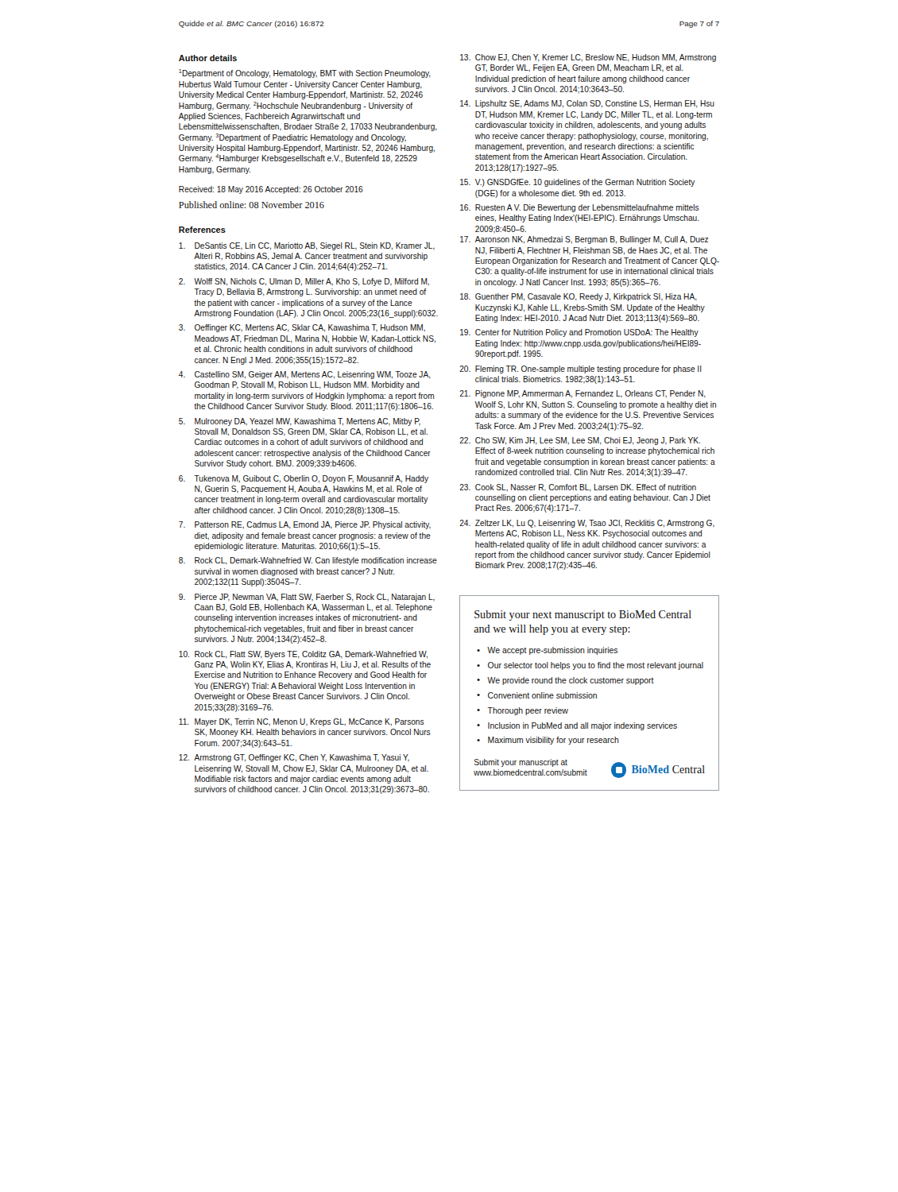Quidde et al. BMC Cancer (2016) 16:872
Page 7 of 7
Author details
1Department of Oncology, Hematology, BMT with Section Pneumology, Hubertus Wald Tumour Center - University Cancer Center Hamburg, University Medical Center Hamburg-Eppendorf, Martinistr. 52, 20246 Hamburg, Germany. 2Hochschule Neubrandenburg - University of Applied Sciences, Fachbereich Agrarwirtschaft und Lebensmittelwissenschaften, Brodaer Straße 2, 17033 Neubrandenburg, Germany. 3Department of Paediatric Hematology and Oncology, University Hospital Hamburg-Eppendorf, Martinistr. 52, 20246 Hamburg, Germany. 4Hamburger Krebsgesellschaft e.V., Butenfeld 18, 22529 Hamburg, Germany.
Received: 18 May 2016 Accepted: 26 October 2016
Published online: 08 November 2016
References
DeSantis CE, Lin CC, Mariotto AB, Siegel RL, Stein KD, Kramer JL, Alteri R, Robbins AS, Jemal A. Cancer treatment and survivorship statistics, 2014. CA Cancer J Clin. 2014;64(4):252–71.
Wolff SN, Nichols C, Ulman D, Miller A, Kho S, Lofye D, Milford M, Tracy D, Bellavia B, Armstrong L. Survivorship: an unmet need of the patient with cancer - implications of a survey of the Lance Armstrong Foundation (LAF). J Clin Oncol. 2005;23(16_suppl):6032.
Oeffinger KC, Mertens AC, Sklar CA, Kawashima T, Hudson MM, Meadows AT, Friedman DL, Marina N, Hobbie W, Kadan-Lottick NS, et al. Chronic health conditions in adult survivors of childhood cancer. N Engl J Med. 2006;355(15):1572–82.
Castellino SM, Geiger AM, Mertens AC, Leisenring WM, Tooze JA, Goodman P, Stovall M, Robison LL, Hudson MM. Morbidity and mortality in long-term survivors of Hodgkin lymphoma: a report from the Childhood Cancer Survivor Study. Blood. 2011;117(6):1806–16.
Mulrooney DA, Yeazel MW, Kawashima T, Mertens AC, Mitby P, Stovall M, Donaldson SS, Green DM, Sklar CA, Robison LL, et al. Cardiac outcomes in a cohort of adult survivors of childhood and adolescent cancer: retrospective analysis of the Childhood Cancer Survivor Study cohort. BMJ. 2009;339:b4606.
Tukenova M, Guibout C, Oberlin O, Doyon F, Mousannif A, Haddy N, Guerin S, Pacquement H, Aouba A, Hawkins M, et al. Role of cancer treatment in long-term overall and cardiovascular mortality after childhood cancer. J Clin Oncol. 2010;28(8):1308–15.
Patterson RE, Cadmus LA, Emond JA, Pierce JP. Physical activity, diet, adiposity and female breast cancer prognosis: a review of the epidemiologic literature. Maturitas. 2010;66(1):5–15.
Rock CL, Demark-Wahnefried W. Can lifestyle modification increase survival in women diagnosed with breast cancer? J Nutr. 2002;132(11 Suppl):3504S–7.
Pierce JP, Newman VA, Flatt SW, Faerber S, Rock CL, Natarajan L, Caan BJ, Gold EB, Hollenbach KA, Wasserman L, et al. Telephone counseling intervention increases intakes of micronutrient- and phytochemical-rich vegetables, fruit and fiber in breast cancer survivors. J Nutr. 2004;134(2):452–8.
Rock CL, Flatt SW, Byers TE, Colditz GA, Demark-Wahnefried W, Ganz PA, Wolin KY, Elias A, Krontiras H, Liu J, et al. Results of the Exercise and Nutrition to Enhance Recovery and Good Health for You (ENERGY) Trial: A Behavioral Weight Loss Intervention in Overweight or Obese Breast Cancer Survivors. J Clin Oncol. 2015;33(28):3169–76.
Mayer DK, Terrin NC, Menon U, Kreps GL, McCance K, Parsons SK, Mooney KH. Health behaviors in cancer survivors. Oncol Nurs Forum. 2007;34(3):643–51.
Armstrong GT, Oeffinger KC, Chen Y, Kawashima T, Yasui Y, Leisenring W, Stovall M, Chow EJ, Sklar CA, Mulrooney DA, et al. Modifiable risk factors and major cardiac events among adult survivors of childhood cancer. J Clin Oncol. 2013;31(29):3673–80.
Chow EJ, Chen Y, Kremer LC, Breslow NE, Hudson MM, Armstrong GT, Border WL, Feijen EA, Green DM, Meacham LR, et al. Individual prediction of heart failure among childhood cancer survivors. J Clin Oncol. 2014;10:3643–50.
Lipshultz SE, Adams MJ, Colan SD, Constine LS, Herman EH, Hsu DT, Hudson MM, Kremer LC, Landy DC, Miller TL, et al. Long-term cardiovascular toxicity in children, adolescents, and young adults who receive cancer therapy: pathophysiology, course, monitoring, management, prevention, and research directions: a scientific statement from the American Heart Association. Circulation. 2013;128(17):1927–95.
V.) GNSDGfEe. 10 guidelines of the German Nutrition Society (DGE) for a wholesome diet. 9th ed. 2013.
Ruesten A V. Die Bewertung der Lebensmittelaufnahme mittels eines, Healthy Eating Index'(HEI-EPIC). Ernährungs Umschau. 2009;8:450–6.
Aaronson NK, Ahmedzai S, Bergman B, Bullinger M, Cull A, Duez NJ, Filiberti A, Flechtner H, Fleishman SB, de Haes JC, et al. The European Organization for Research and Treatment of Cancer QLQ-C30: a quality-of-life instrument for use in international clinical trials in oncology. J Natl Cancer Inst. 1993; 85(5):365–76.
Guenther PM, Casavale KO, Reedy J, Kirkpatrick SI, Hiza HA, Kuczynski KJ, Kahle LL, Krebs-Smith SM. Update of the Healthy Eating Index: HEI-2010. J Acad Nutr Diet. 2013;113(4):569–80.
Center for Nutrition Policy and Promotion USDoA: The Healthy Eating Index: http://www.cnpp.usda.gov/publications/hei/HEI89-90report.pdf. 1995.
Fleming TR. One-sample multiple testing procedure for phase II clinical trials. Biometrics. 1982;38(1):143–51.
Pignone MP, Ammerman A, Fernandez L, Orleans CT, Pender N, Woolf S, Lohr KN, Sutton S. Counseling to promote a healthy diet in adults: a summary of the evidence for the U.S. Preventive Services Task Force. Am J Prev Med. 2003;24(1):75–92.
Cho SW, Kim JH, Lee SM, Lee SM, Choi EJ, Jeong J, Park YK. Effect of 8-week nutrition counseling to increase phytochemical rich fruit and vegetable consumption in korean breast cancer patients: a randomized controlled trial. Clin Nutr Res. 2014;3(1):39–47.
Cook SL, Nasser R, Comfort BL, Larsen DK. Effect of nutrition counselling on client perceptions and eating behaviour. Can J Diet Pract Res. 2006;67(4):171–7.
Zeltzer LK, Lu Q, Leisenring W, Tsao JCI, Recklitis C, Armstrong G, Mertens AC, Robison LL, Ness KK. Psychosocial outcomes and health-related quality of life in adult childhood cancer survivors: a report from the childhood cancer survivor study. Cancer Epidemiol Biomark Prev. 2008;17(2):435–46.
Submit your next manuscript to BioMed Central and we will help you at every step:
We accept pre-submission inquiries
Our selector tool helps you to find the most relevant journal
We provide round the clock customer support
Convenient online submission
Thorough peer review
Inclusion in PubMed and all major indexing services
Maximum visibility for your research
Submit your manuscript at www.biomedcentral.com/submit
BioMed Central